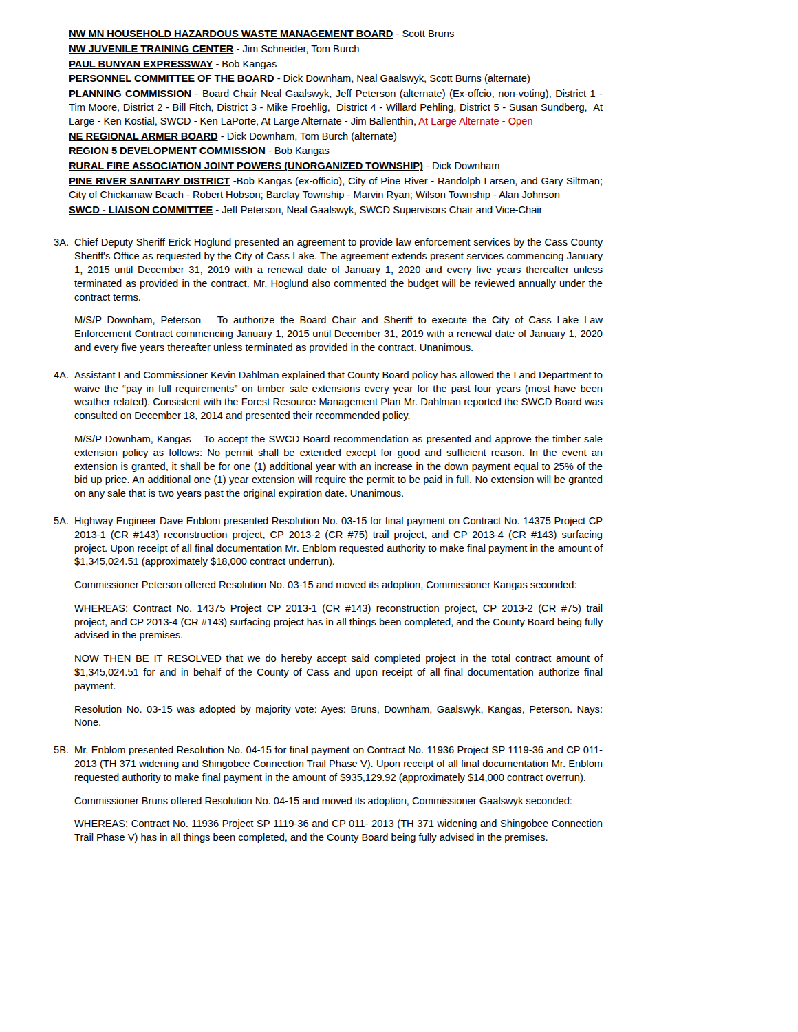NW MN HOUSEHOLD HAZARDOUS WASTE MANAGEMENT BOARD - Scott Bruns
NW JUVENILE TRAINING CENTER - Jim Schneider, Tom Burch
PAUL BUNYAN EXPRESSWAY - Bob Kangas
PERSONNEL COMMITTEE OF THE BOARD - Dick Downham, Neal Gaalswyk, Scott Burns (alternate)
PLANNING COMMISSION - Board Chair Neal Gaalswyk, Jeff Peterson (alternate) (Ex-offcio, non-voting), District 1 - Tim Moore, District 2 - Bill Fitch, District 3 - Mike Froehlig, District 4 - Willard Pehling, District 5 - Susan Sundberg, At Large - Ken Kostial, SWCD - Ken LaPorte, At Large Alternate - Jim Ballenthin, At Large Alternate - Open
NE REGIONAL ARMER BOARD - Dick Downham, Tom Burch (alternate)
REGION 5 DEVELOPMENT COMMISSION - Bob Kangas
RURAL FIRE ASSOCIATION JOINT POWERS (UNORGANIZED TOWNSHIP) - Dick Downham
PINE RIVER SANITARY DISTRICT -Bob Kangas (ex-officio), City of Pine River - Randolph Larsen, and Gary Siltman; City of Chickamaw Beach - Robert Hobson; Barclay Township - Marvin Ryan; Wilson Township - Alan Johnson
SWCD - LIAISON COMMITTEE - Jeff Peterson, Neal Gaalswyk, SWCD Supervisors Chair and Vice-Chair
3A.
Chief Deputy Sheriff Erick Hoglund presented an agreement to provide law enforcement services by the Cass County Sheriff's Office as requested by the City of Cass Lake. The agreement extends present services commencing January 1, 2015 until December 31, 2019 with a renewal date of January 1, 2020 and every five years thereafter unless terminated as provided in the contract. Mr. Hoglund also commented the budget will be reviewed annually under the contract terms.
M/S/P Downham, Peterson – To authorize the Board Chair and Sheriff to execute the City of Cass Lake Law Enforcement Contract commencing January 1, 2015 until December 31, 2019 with a renewal date of January 1, 2020 and every five years thereafter unless terminated as provided in the contract. Unanimous.
4A.
Assistant Land Commissioner Kevin Dahlman explained that County Board policy has allowed the Land Department to waive the “pay in full requirements” on timber sale extensions every year for the past four years (most have been weather related). Consistent with the Forest Resource Management Plan Mr. Dahlman reported the SWCD Board was consulted on December 18, 2014 and presented their recommended policy.
M/S/P Downham, Kangas – To accept the SWCD Board recommendation as presented and approve the timber sale extension policy as follows: No permit shall be extended except for good and sufficient reason. In the event an extension is granted, it shall be for one (1) additional year with an increase in the down payment equal to 25% of the bid up price. An additional one (1) year extension will require the permit to be paid in full. No extension will be granted on any sale that is two years past the original expiration date. Unanimous.
5A.
Highway Engineer Dave Enblom presented Resolution No. 03-15 for final payment on Contract No. 14375 Project CP 2013-1 (CR #143) reconstruction project, CP 2013-2 (CR #75) trail project, and CP 2013-4 (CR #143) surfacing project. Upon receipt of all final documentation Mr. Enblom requested authority to make final payment in the amount of $1,345,024.51 (approximately $18,000 contract underrun).
Commissioner Peterson offered Resolution No. 03-15 and moved its adoption, Commissioner Kangas seconded:
WHEREAS: Contract No. 14375 Project CP 2013-1 (CR #143) reconstruction project, CP 2013-2 (CR #75) trail project, and CP 2013-4 (CR #143) surfacing project has in all things been completed, and the County Board being fully advised in the premises.
NOW THEN BE IT RESOLVED that we do hereby accept said completed project in the total contract amount of $1,345,024.51 for and in behalf of the County of Cass and upon receipt of all final documentation authorize final payment.
Resolution No. 03-15 was adopted by majority vote: Ayes: Bruns, Downham, Gaalswyk, Kangas, Peterson. Nays: None.
5B.
Mr. Enblom presented Resolution No. 04-15 for final payment on Contract No. 11936 Project SP 1119-36 and CP 011- 2013 (TH 371 widening and Shingobee Connection Trail Phase V). Upon receipt of all final documentation Mr. Enblom requested authority to make final payment in the amount of $935,129.92 (approximately $14,000 contract overrun).
Commissioner Bruns offered Resolution No. 04-15 and moved its adoption, Commissioner Gaalswyk seconded:
WHEREAS: Contract No. 11936 Project SP 1119-36 and CP 011- 2013 (TH 371 widening and Shingobee Connection Trail Phase V) has in all things been completed, and the County Board being fully advised in the premises.